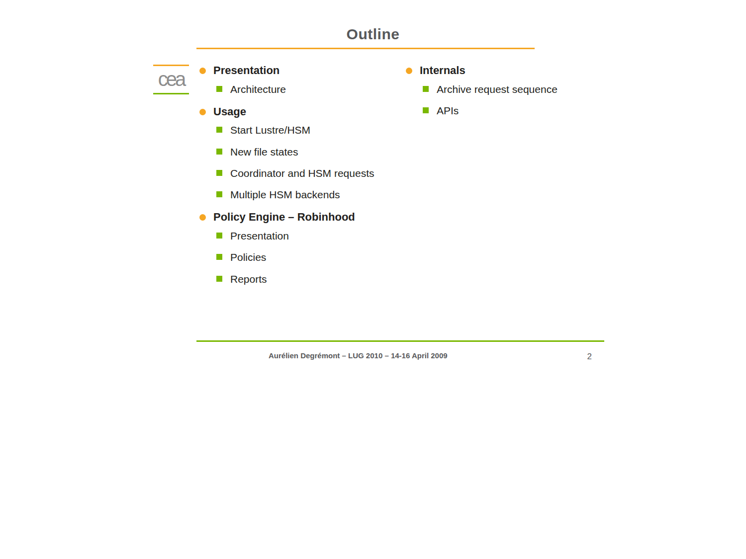Outline
cea
Presentation
Architecture
Usage
Start Lustre/HSM
New file states
Coordinator and HSM requests
Multiple HSM backends
Policy Engine – Robinhood
Presentation
Policies
Reports
Internals
Archive request sequence
APIs
Aurélien Degrémont – LUG 2010 – 14-16 April 2009
2